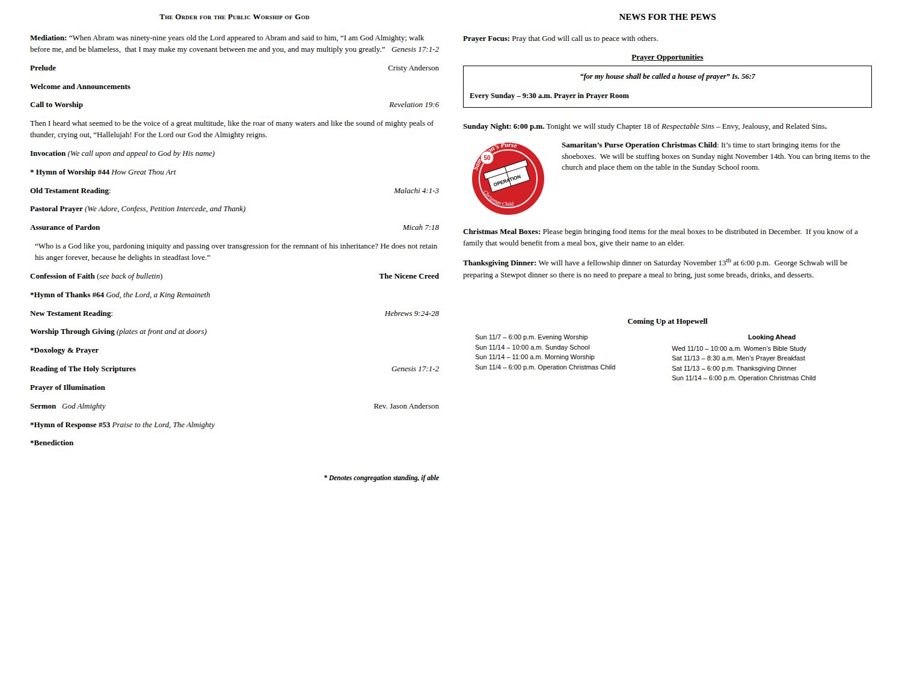The Order for the Public Worship of God
Mediation: “When Abram was ninety-nine years old the Lord appeared to Abram and said to him, “I am God Almighty; walk before me, and be blameless, that I may make my covenant between me and you, and may multiply you greatly.” Genesis 17:1-2
Prelude Cristy Anderson
Welcome and Announcements
Call to Worship Revelation 19:6
Then I heard what seemed to be the voice of a great multitude, like the roar of many waters and like the sound of mighty peals of thunder, crying out, “Hallelujah! For the Lord our God the Almighty reigns.
Invocation (We call upon and appeal to God by His name)
* Hymn of Worship #44 How Great Thou Art
Old Testament Reading: Malachi 4:1-3
Pastoral Prayer (We Adore, Confess, Petition Intercede, and Thank)
Assurance of Pardon Micah 7:18
“Who is a God like you, pardoning iniquity and passing over transgression for the remnant of his inheritance? He does not retain his anger forever, because he delights in steadfast love.”
Confession of Faith (see back of bulletin) The Nicene Creed
*Hymn of Thanks #64 God, the Lord, a King Remaineth
New Testament Reading: Hebrews 9:24-28
Worship Through Giving (plates at front and at doors)
*Doxology & Prayer
Reading of The Holy Scriptures Genesis 17:1-2
Prayer of Illumination
Sermon God Almighty Rev. Jason Anderson
*Hymn of Response #53 Praise to the Lord, The Almighty
*Benediction
* Denotes congregation standing, if able
NEWS FOR THE PEWS
Prayer Focus: Pray that God will call us to peace with others.
Prayer Opportunities
“for my house shall be called a house of prayer” Is. 56:7
Every Sunday – 9:30 a.m. Prayer in Prayer Room
Sunday Night: 6:00 p.m. Tonight we will study Chapter 18 of Respectable Sins – Envy, Jealousy, and Related Sins.
Samaritan’s Purse Christmas Child OPERATION 50
Samaritan’s Purse Operation Christmas Child: It’s time to start bringing items for the shoeboxes. We will be stuffing boxes on Sunday night November 14th. You can bring items to the church and place them on the table in the Sunday School room.
Christmas Meal Boxes: Please begin bringing food items for the meal boxes to be distributed in December. If you know of a family that would benefit from a meal box, give their name to an elder.
Thanksgiving Dinner: We will have a fellowship dinner on Saturday November 13th at 6:00 p.m. George Schwab will be preparing a Stewpot dinner so there is no need to prepare a meal to bring, just some breads, drinks, and desserts.
Coming Up at Hopewell
Sun 11/7 – 6:00 p.m. Evening Worship
Sun 11/14 – 10:00 a.m. Sunday School
Sun 11/14 – 11:00 a.m. Morning Worship
Sun 11/4 – 6:00 p.m. Operation Christmas Child
Looking Ahead
Wed 11/10 – 10:00 a.m. Women’s Bible Study
Sat 11/13 – 8:30 a.m. Men’s Prayer Breakfast
Sat 11/13 – 6:00 p.m. Thanksgiving Dinner
Sun 11/14 – 6:00 p.m. Operation Christmas Child